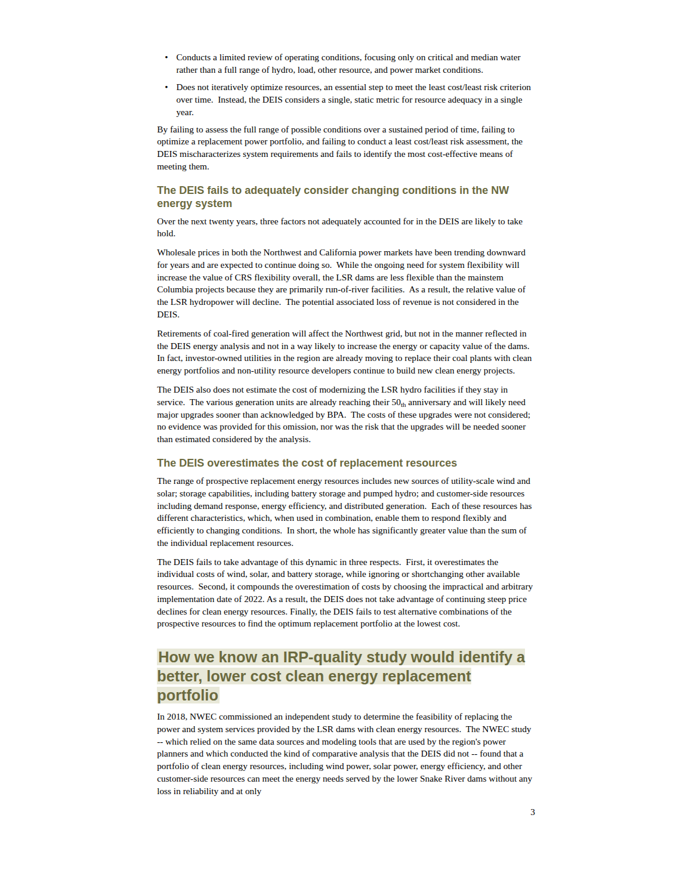Conducts a limited review of operating conditions, focusing only on critical and median water rather than a full range of hydro, load, other resource, and power market conditions.
Does not iteratively optimize resources, an essential step to meet the least cost/least risk criterion over time. Instead, the DEIS considers a single, static metric for resource adequacy in a single year.
By failing to assess the full range of possible conditions over a sustained period of time, failing to optimize a replacement power portfolio, and failing to conduct a least cost/least risk assessment, the DEIS mischaracterizes system requirements and fails to identify the most cost-effective means of meeting them.
The DEIS fails to adequately consider changing conditions in the NW energy system
Over the next twenty years, three factors not adequately accounted for in the DEIS are likely to take hold.
Wholesale prices in both the Northwest and California power markets have been trending downward for years and are expected to continue doing so. While the ongoing need for system flexibility will increase the value of CRS flexibility overall, the LSR dams are less flexible than the mainstem Columbia projects because they are primarily run-of-river facilities. As a result, the relative value of the LSR hydropower will decline. The potential associated loss of revenue is not considered in the DEIS.
Retirements of coal-fired generation will affect the Northwest grid, but not in the manner reflected in the DEIS energy analysis and not in a way likely to increase the energy or capacity value of the dams. In fact, investor-owned utilities in the region are already moving to replace their coal plants with clean energy portfolios and non-utility resource developers continue to build new clean energy projects.
The DEIS also does not estimate the cost of modernizing the LSR hydro facilities if they stay in service. The various generation units are already reaching their 50th anniversary and will likely need major upgrades sooner than acknowledged by BPA. The costs of these upgrades were not considered; no evidence was provided for this omission, nor was the risk that the upgrades will be needed sooner than estimated considered by the analysis.
The DEIS overestimates the cost of replacement resources
The range of prospective replacement energy resources includes new sources of utility-scale wind and solar; storage capabilities, including battery storage and pumped hydro; and customer-side resources including demand response, energy efficiency, and distributed generation. Each of these resources has different characteristics, which, when used in combination, enable them to respond flexibly and efficiently to changing conditions. In short, the whole has significantly greater value than the sum of the individual replacement resources.
The DEIS fails to take advantage of this dynamic in three respects. First, it overestimates the individual costs of wind, solar, and battery storage, while ignoring or shortchanging other available resources. Second, it compounds the overestimation of costs by choosing the impractical and arbitrary implementation date of 2022. As a result, the DEIS does not take advantage of continuing steep price declines for clean energy resources. Finally, the DEIS fails to test alternative combinations of the prospective resources to find the optimum replacement portfolio at the lowest cost.
How we know an IRP-quality study would identify a better, lower cost clean energy replacement portfolio
In 2018, NWEC commissioned an independent study to determine the feasibility of replacing the power and system services provided by the LSR dams with clean energy resources. The NWEC study -- which relied on the same data sources and modeling tools that are used by the region's power planners and which conducted the kind of comparative analysis that the DEIS did not -- found that a portfolio of clean energy resources, including wind power, solar power, energy efficiency, and other customer-side resources can meet the energy needs served by the lower Snake River dams without any loss in reliability and at only
3